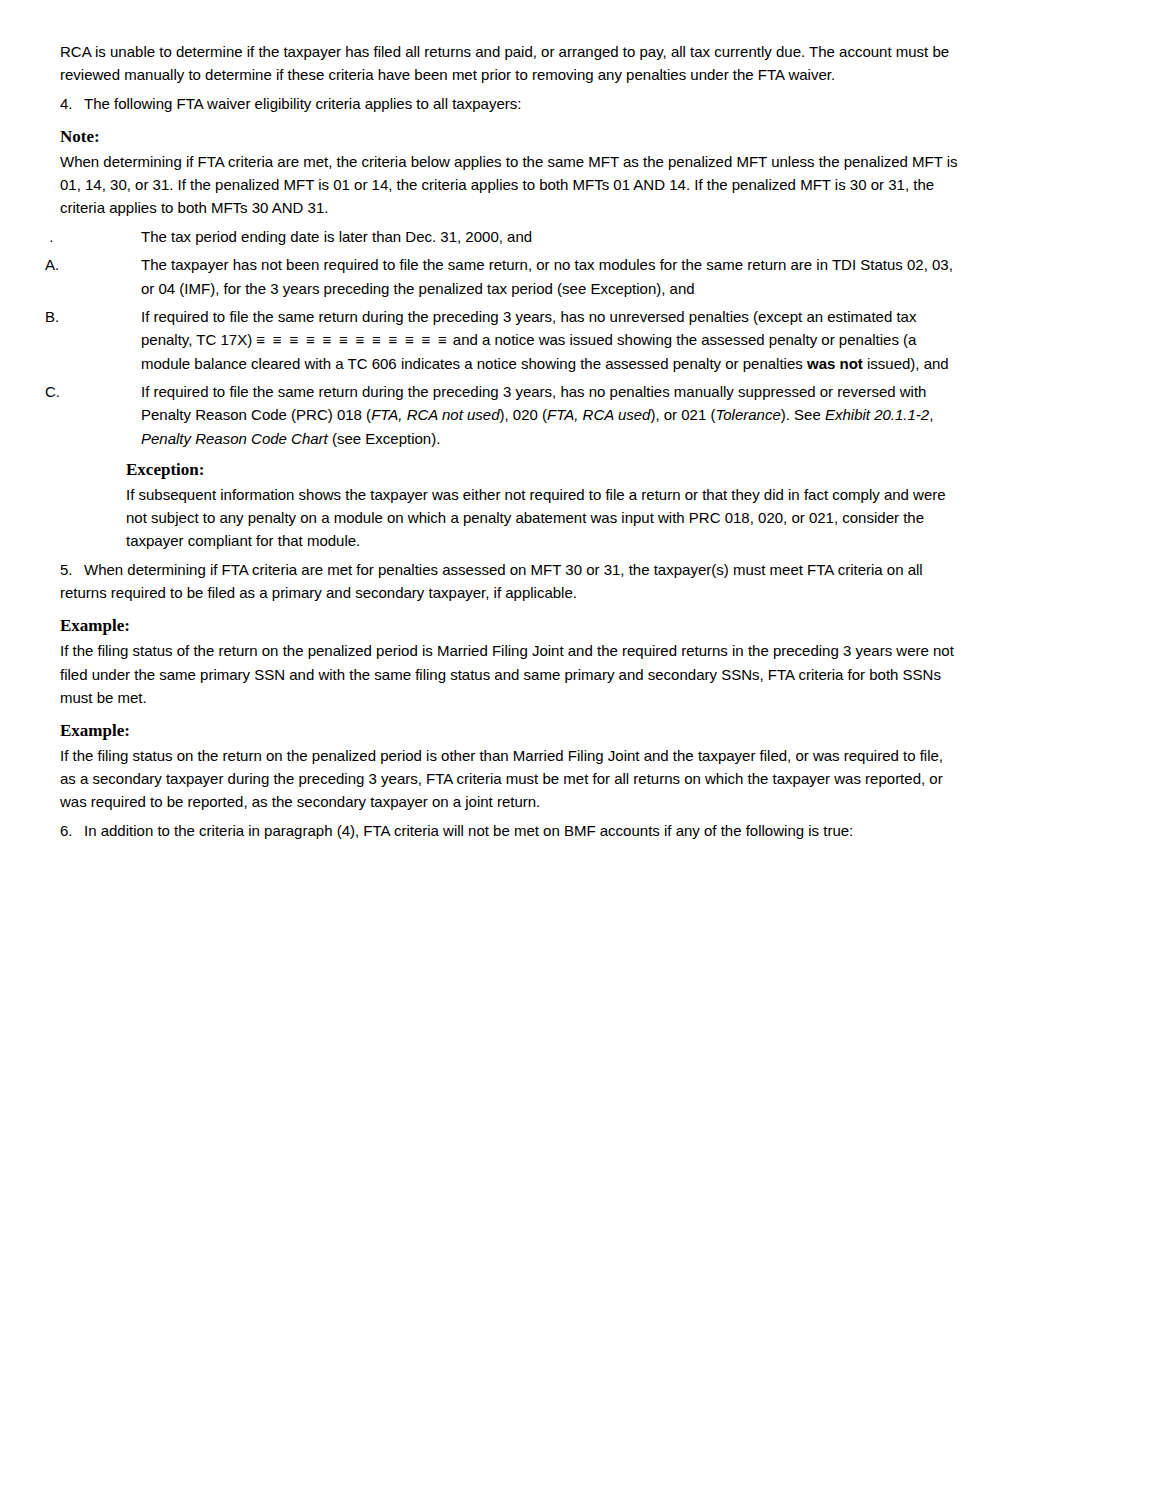RCA is unable to determine if the taxpayer has filed all returns and paid, or arranged to pay, all tax currently due. The account must be reviewed manually to determine if these criteria have been met prior to removing any penalties under the FTA waiver.
4. The following FTA waiver eligibility criteria applies to all taxpayers:
Note:
When determining if FTA criteria are met, the criteria below applies to the same MFT as the penalized MFT unless the penalized MFT is 01, 14, 30, or 31. If the penalized MFT is 01 or 14, the criteria applies to both MFTs 01 AND 14. If the penalized MFT is 30 or 31, the criteria applies to both MFTs 30 AND 31.
. The tax period ending date is later than Dec. 31, 2000, and
A. The taxpayer has not been required to file the same return, or no tax modules for the same return are in TDI Status 02, 03, or 04 (IMF), for the 3 years preceding the penalized tax period (see Exception), and
B. If required to file the same return during the preceding 3 years, has no unreversed penalties (except an estimated tax penalty, TC 17X) ≡ ≡ ≡ ≡ ≡ ≡ ≡ ≡ ≡ ≡ ≡ ≡ and a notice was issued showing the assessed penalty or penalties (a module balance cleared with a TC 606 indicates a notice showing the assessed penalty or penalties was not issued), and
C. If required to file the same return during the preceding 3 years, has no penalties manually suppressed or reversed with Penalty Reason Code (PRC) 018 (FTA, RCA not used), 020 (FTA, RCA used), or 021 (Tolerance). See Exhibit 20.1.1-2, Penalty Reason Code Chart (see Exception).
Exception:
If subsequent information shows the taxpayer was either not required to file a return or that they did in fact comply and were not subject to any penalty on a module on which a penalty abatement was input with PRC 018, 020, or 021, consider the taxpayer compliant for that module.
5. When determining if FTA criteria are met for penalties assessed on MFT 30 or 31, the taxpayer(s) must meet FTA criteria on all returns required to be filed as a primary and secondary taxpayer, if applicable.
Example:
If the filing status of the return on the penalized period is Married Filing Joint and the required returns in the preceding 3 years were not filed under the same primary SSN and with the same filing status and same primary and secondary SSNs, FTA criteria for both SSNs must be met.
Example:
If the filing status on the return on the penalized period is other than Married Filing Joint and the taxpayer filed, or was required to file, as a secondary taxpayer during the preceding 3 years, FTA criteria must be met for all returns on which the taxpayer was reported, or was required to be reported, as the secondary taxpayer on a joint return.
6. In addition to the criteria in paragraph (4), FTA criteria will not be met on BMF accounts if any of the following is true: